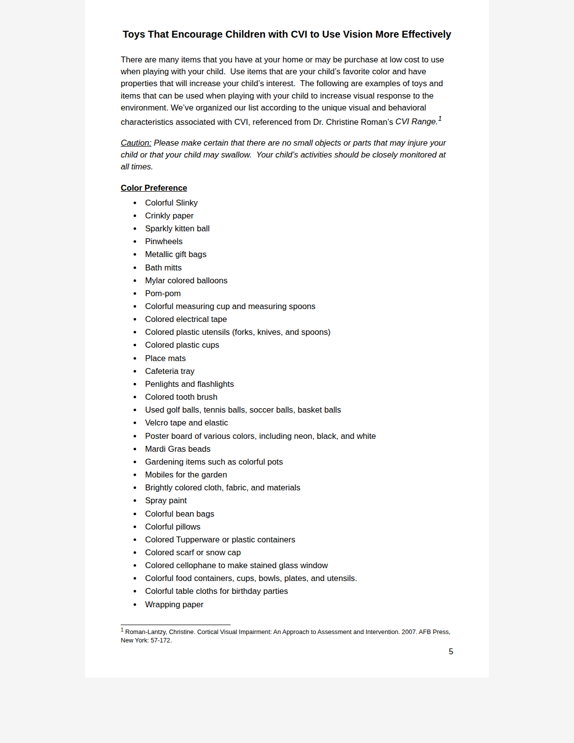Toys That Encourage Children with CVI to Use Vision More Effectively
There are many items that you have at your home or may be purchase at low cost to use when playing with your child. Use items that are your child’s favorite color and have properties that will increase your child’s interest. The following are examples of toys and items that can be used when playing with your child to increase visual response to the environment. We’ve organized our list according to the unique visual and behavioral characteristics associated with CVI, referenced from Dr. Christine Roman’s CVI Range.1
Caution: Please make certain that there are no small objects or parts that may injure your child or that your child may swallow. Your child’s activities should be closely monitored at all times.
Color Preference
Colorful Slinky
Crinkly paper
Sparkly kitten ball
Pinwheels
Metallic gift bags
Bath mitts
Mylar colored balloons
Pom-pom
Colorful measuring cup and measuring spoons
Colored electrical tape
Colored plastic utensils (forks, knives, and spoons)
Colored plastic cups
Place mats
Cafeteria tray
Penlights and flashlights
Colored tooth brush
Used golf balls, tennis balls, soccer balls, basket balls
Velcro tape and elastic
Poster board of various colors, including neon, black, and white
Mardi Gras beads
Gardening items such as colorful pots
Mobiles for the garden
Brightly colored cloth, fabric, and materials
Spray paint
Colorful bean bags
Colorful pillows
Colored Tupperware or plastic containers
Colored scarf or snow cap
Colored cellophane to make stained glass window
Colorful food containers, cups, bowls, plates, and utensils.
Colorful table cloths for birthday parties
Wrapping paper
1 Roman-Lantzy, Christine. Cortical Visual Impairment: An Approach to Assessment and Intervention. 2007. AFB Press, New York: 57-172.
5